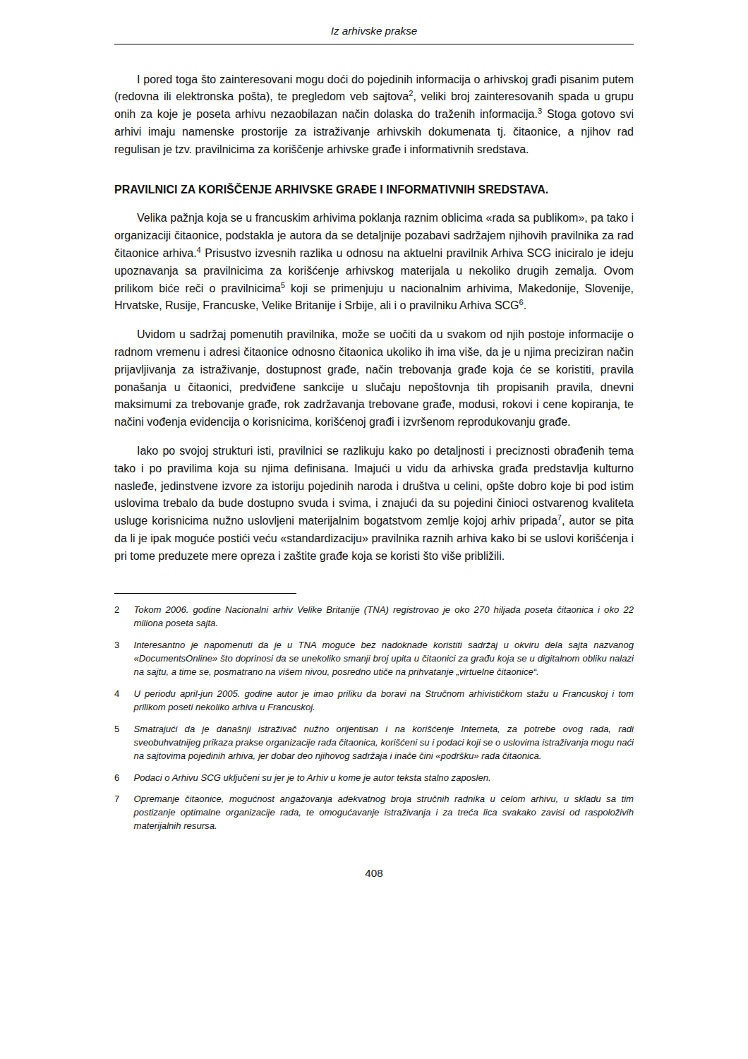Iz arhivske prakse
I pored toga što zainteresovani mogu doći do pojedinih informacija o arhivskoj građi pisanim putem (redovna ili elektronska pošta), te pregledom veb sajtova2, veliki broj zainteresovanih spada u grupu onih za koje je poseta arhivu nezaobilazan način dolaska do traženih informacija.3 Stoga gotovo svi arhivi imaju namenske prostorije za istraživanje arhivskih dokumenata tj. čitaonice, a njihov rad regulisan je tzv. pravilnicima za koriščenje arhivske građe i informativnih sredstava.
PRAVILNICI ZA KORIŠČENJE ARHIVSKE GRAĐE I INFORMATIVNIH SREDSTAVA.
Velika pažnja koja se u francuskim arhivima poklanja raznim oblicima «rada sa publikom», pa tako i organizaciji čitaonice, podstakla je autora da se detaljnije pozabavi sadržajem njihovih pravilnika za rad čitaonice arhiva.4 Prisustvo izvesnih razlika u odnosu na aktuelni pravilnik Arhiva SCG iniciralo je ideju upoznavanja sa pravilnicima za korišćenje arhivskog materijala u nekoliko drugih zemalja. Ovom prilikom biće reči o pravilnicima5 koji se primenjuju u nacionalnim arhivima, Makedonije, Slovenije, Hrvatske, Rusije, Francuske, Velike Britanije i Srbije, ali i o pravilniku Arhiva SCG6.
Uvidom u sadržaj pomenutih pravilnika, može se uočiti da u svakom od njih postoje informacije o radnom vremenu i adresi čitaonice odnosno čitaonica ukoliko ih ima više, da je u njima preciziran način prijavljivanja za istraživanje, dostupnost građe, način trebovanja građe koja će se koristiti, pravila ponašanja u čitaonici, predviđene sankcije u slučaju nepoštovnja tih propisanih pravila, dnevni maksimumi za trebovanje građe, rok zadržavanja trebovane građe, modusi, rokovi i cene kopiranja, te načini vođenja evidencija o korisnicima, korišćenoj građi i izvršenom reprodukovanju građe.
Iako po svojoj strukturi isti, pravilnici se razlikuju kako po detaljnosti i preciznosti obrađenih tema tako i po pravilima koja su njima definisana. Imajući u vidu da arhivska građa predstavlja kulturno nasleđe, jedinstvene izvore za istoriju pojedinih naroda i društva u celini, opšte dobro koje bi pod istim uslovima trebalo da bude dostupno svuda i svima, i znajući da su pojedini činioci ostvarenog kvaliteta usluge korisnicima nužno uslovljeni materijalnim bogatstvom zemlje kojoj arhiv pripada7, autor se pita da li je ipak moguće postići veću «standardizaciju» pravilnika raznih arhiva kako bi se uslovi korišćenja i pri tome preduzete mere opreza i zaštite građe koja se koristi što više približili.
2 Tokom 2006. godine Nacionalni arhiv Velike Britanije (TNA) registrovao je oko 270 hiljada poseta čitaonica i oko 22 miliona poseta sajta.
3 Interesantno je napomenuti da je u TNA moguće bez nadoknade koristiti sadržaj u okviru dela sajta nazvanog «DocumentsOnline» što doprinosi da se unekoliko smanji broj upita u čitaonici za građu koja se u digitalnom obliku nalazi na sajtu, a time se, posmatrano na višem nivou, posredno utiče na prihvatanje „virtuelne čitaonice“.
4 U periodu april-jun 2005. godine autor je imao priliku da boravi na Stručnom arhivističkom stažu u Francuskoj i tom prilikom poseti nekoliko arhiva u Francuskoj.
5 Smatrajući da je današnji istraživač nužno orijentisan i na korišćenje Interneta, za potrebe ovog rada, radi sveobuhvatnijeg prikaza prakse organizacije rada čitaonica, korišćeni su i podaci koji se o uslovima istraživanja mogu naći na sajtovima pojedinih arhiva, jer dobar deo njihovog sadržaja i inače čini «podršku» rada čitaonica.
6 Podaci o Arhivu SCG uključeni su jer je to Arhiv u kome je autor teksta stalno zaposlen.
7 Opremanje čitaonice, mogućnost angažovanja adekvatnog broja stručnih radnika u celom arhivu, u skladu sa tim postizanje optimalne organizacije rada, te omogućavanje istraživanja i za treća lica svakako zavisi od raspoloživih materijalnih resursa.
408